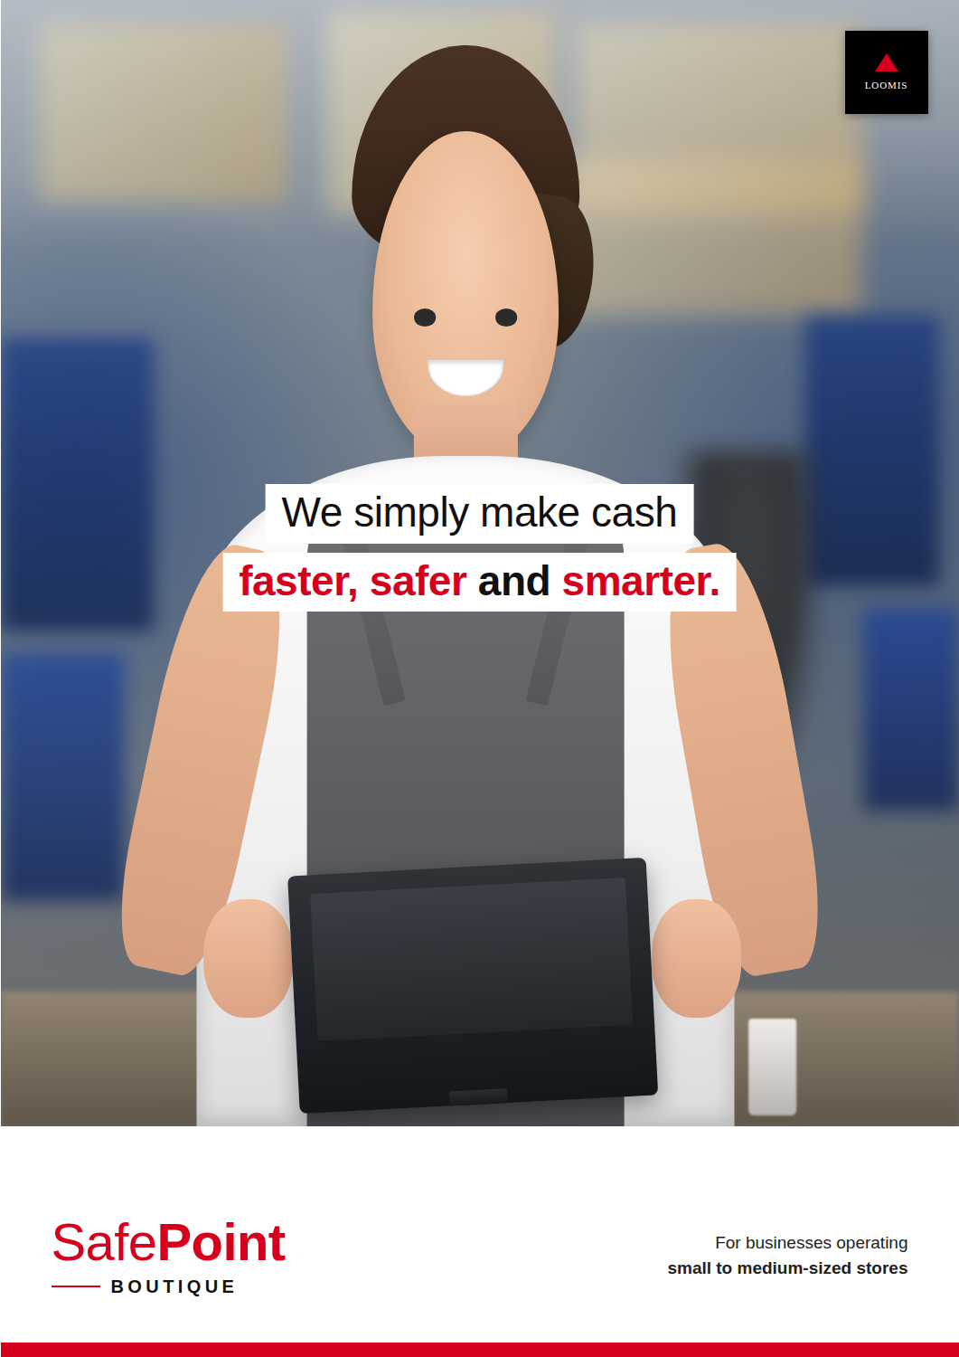Loomis
We simply make cash
faster, safer and smarter.
SafePoint
BOUTIQUE
For businesses operating
small to medium-sized stores